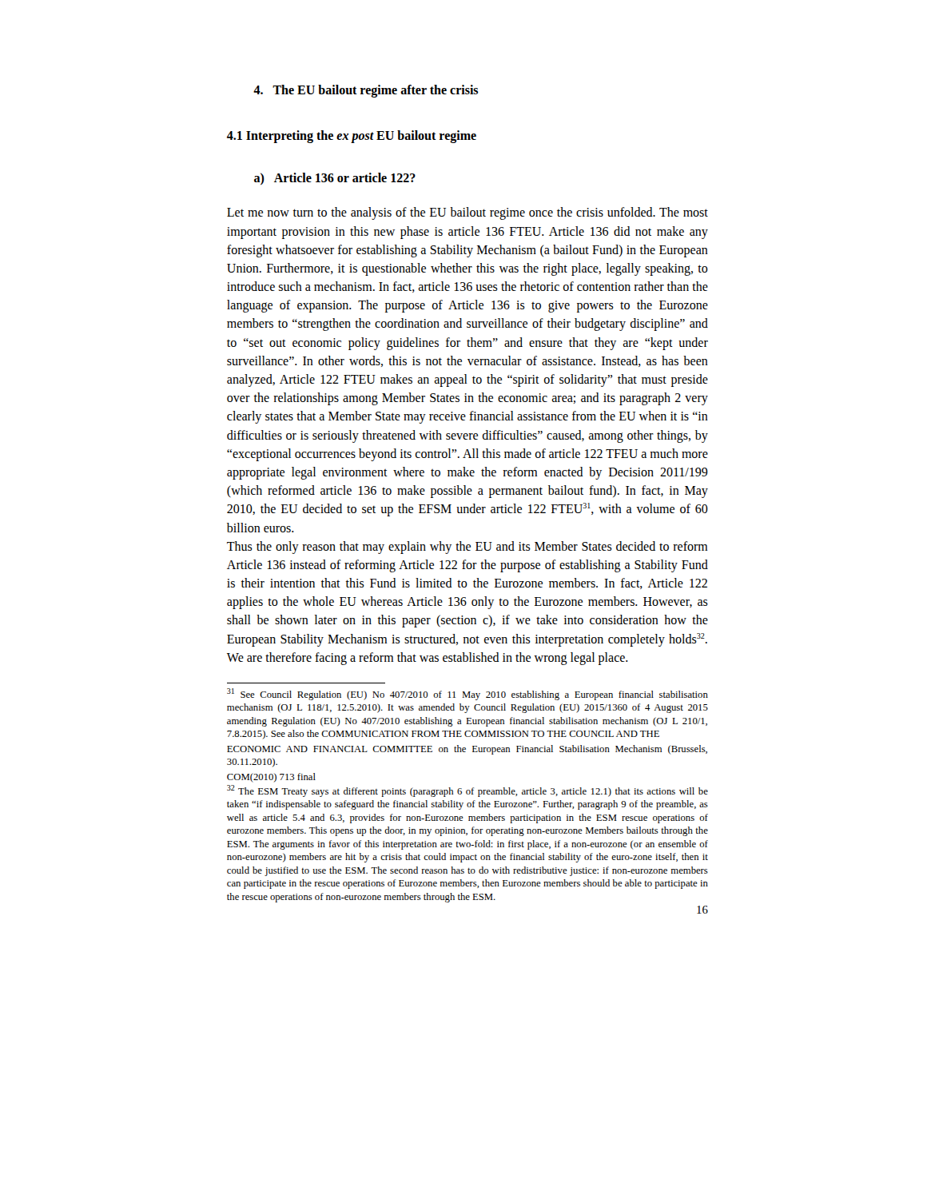4. The EU bailout regime after the crisis
4.1 Interpreting the ex post EU bailout regime
a) Article 136 or article 122?
Let me now turn to the analysis of the EU bailout regime once the crisis unfolded. The most important provision in this new phase is article 136 FTEU. Article 136 did not make any foresight whatsoever for establishing a Stability Mechanism (a bailout Fund) in the European Union. Furthermore, it is questionable whether this was the right place, legally speaking, to introduce such a mechanism. In fact, article 136 uses the rhetoric of contention rather than the language of expansion. The purpose of Article 136 is to give powers to the Eurozone members to “strengthen the coordination and surveillance of their budgetary discipline” and to “set out economic policy guidelines for them” and ensure that they are “kept under surveillance”. In other words, this is not the vernacular of assistance. Instead, as has been analyzed, Article 122 FTEU makes an appeal to the “spirit of solidarity” that must preside over the relationships among Member States in the economic area; and its paragraph 2 very clearly states that a Member State may receive financial assistance from the EU when it is “in difficulties or is seriously threatened with severe difficulties” caused, among other things, by “exceptional occurrences beyond its control”. All this made of article 122 TFEU a much more appropriate legal environment where to make the reform enacted by Decision 2011/199 (which reformed article 136 to make possible a permanent bailout fund). In fact, in May 2010, the EU decided to set up the EFSM under article 122 FTEU31, with a volume of 60 billion euros.
Thus the only reason that may explain why the EU and its Member States decided to reform Article 136 instead of reforming Article 122 for the purpose of establishing a Stability Fund is their intention that this Fund is limited to the Eurozone members. In fact, Article 122 applies to the whole EU whereas Article 136 only to the Eurozone members. However, as shall be shown later on in this paper (section c), if we take into consideration how the European Stability Mechanism is structured, not even this interpretation completely holds32. We are therefore facing a reform that was established in the wrong legal place.
31 See Council Regulation (EU) No 407/2010 of 11 May 2010 establishing a European financial stabilisation mechanism (OJ L 118/1, 12.5.2010). It was amended by Council Regulation (EU) 2015/1360 of 4 August 2015 amending Regulation (EU) No 407/2010 establishing a European financial stabilisation mechanism (OJ L 210/1, 7.8.2015). See also the COMMUNICATION FROM THE COMMISSION TO THE COUNCIL AND THE
ECONOMIC AND FINANCIAL COMMITTEE on the European Financial Stabilisation Mechanism (Brussels, 30.11.2010).
COM(2010) 713 final
32 The ESM Treaty says at different points (paragraph 6 of preamble, article 3, article 12.1) that its actions will be taken “if indispensable to safeguard the financial stability of the Eurozone”. Further, paragraph 9 of the preamble, as well as article 5.4 and 6.3, provides for non-Eurozone members participation in the ESM rescue operations of eurozone members. This opens up the door, in my opinion, for operating non-eurozone Members bailouts through the ESM. The arguments in favor of this interpretation are two-fold: in first place, if a non-eurozone (or an ensemble of non-eurozone) members are hit by a crisis that could impact on the financial stability of the euro-zone itself, then it could be justified to use the ESM. The second reason has to do with redistributive justice: if non-eurozone members can participate in the rescue operations of Eurozone members, then Eurozone members should be able to participate in the rescue operations of non-eurozone members through the ESM.
16